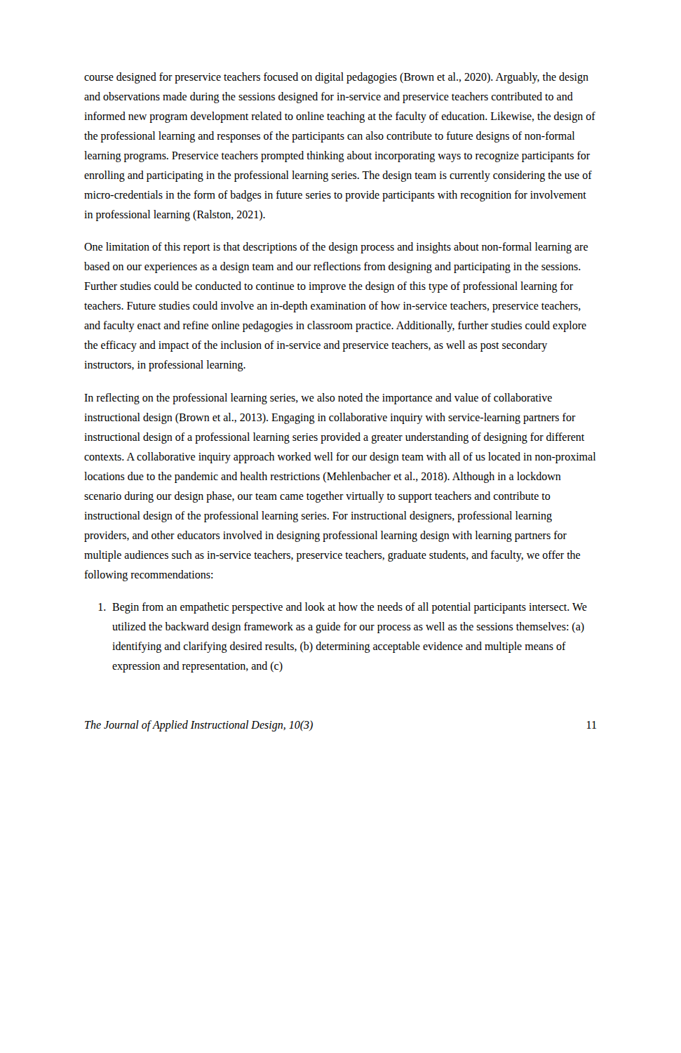course designed for preservice teachers focused on digital pedagogies (Brown et al., 2020). Arguably, the design and observations made during the sessions designed for in-service and preservice teachers contributed to and informed new program development related to online teaching at the faculty of education. Likewise, the design of the professional learning and responses of the participants can also contribute to future designs of non-formal learning programs. Preservice teachers prompted thinking about incorporating ways to recognize participants for enrolling and participating in the professional learning series. The design team is currently considering the use of micro-credentials in the form of badges in future series to provide participants with recognition for involvement in professional learning (Ralston, 2021).
One limitation of this report is that descriptions of the design process and insights about non-formal learning are based on our experiences as a design team and our reflections from designing and participating in the sessions. Further studies could be conducted to continue to improve the design of this type of professional learning for teachers. Future studies could involve an in-depth examination of how in-service teachers, preservice teachers, and faculty enact and refine online pedagogies in classroom practice. Additionally, further studies could explore the efficacy and impact of the inclusion of in-service and preservice teachers, as well as post secondary instructors, in professional learning.
In reflecting on the professional learning series, we also noted the importance and value of collaborative instructional design (Brown et al., 2013). Engaging in collaborative inquiry with service-learning partners for instructional design of a professional learning series provided a greater understanding of designing for different contexts. A collaborative inquiry approach worked well for our design team with all of us located in non-proximal locations due to the pandemic and health restrictions (Mehlenbacher et al., 2018). Although in a lockdown scenario during our design phase, our team came together virtually to support teachers and contribute to instructional design of the professional learning series. For instructional designers, professional learning providers, and other educators involved in designing professional learning design with learning partners for multiple audiences such as in-service teachers, preservice teachers, graduate students, and faculty, we offer the following recommendations:
Begin from an empathetic perspective and look at how the needs of all potential participants intersect. We utilized the backward design framework as a guide for our process as well as the sessions themselves: (a) identifying and clarifying desired results, (b) determining acceptable evidence and multiple means of expression and representation, and (c)
The Journal of Applied Instructional Design, 10(3) 11